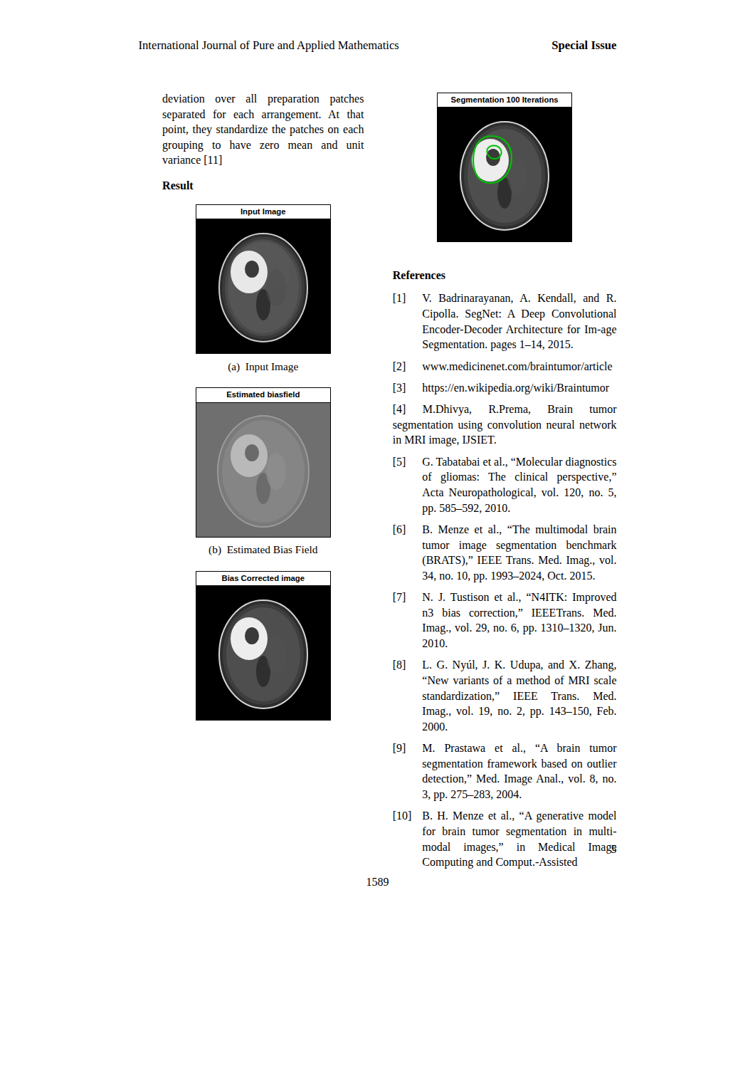International Journal of Pure and Applied Mathematics
Special Issue
deviation over all preparation patches separated for each arrangement. At that point, they standardize the patches on each grouping to have zero mean and unit variance [11]
Result
Input Image
(a) Input Image
Estimated biasfield
(b) Estimated Bias Field
Bias Corrected image
Segmentation 100 Iterations
References
[1] V. Badrinarayanan, A. Kendall, and R. Cipolla. SegNet: A Deep Convolutional Encoder-Decoder Architecture for Im-age Segmentation. pages 1–14, 2015.
[2] www.medicinenet.com/braintumor/article
[3] https://en.wikipedia.org/wiki/Braintumor
[4] M.Dhivya, R.Prema, Brain tumor segmentation using convolution neural network in MRI image, IJSIET.
[5] G. Tabatabai et al., “Molecular diagnostics of gliomas: The clinical perspective,” Acta Neuropathological, vol. 120, no. 5, pp. 585–592, 2010.
[6] B. Menze et al., “The multimodal brain tumor image segmentation benchmark (BRATS),” IEEE Trans. Med. Imag., vol. 34, no. 10, pp. 1993–2024, Oct. 2015.
[7] N. J. Tustison et al., “N4ITK: Improved n3 bias correction,” IEEETrans. Med. Imag., vol. 29, no. 6, pp. 1310–1320, Jun. 2010.
[8] L. G. Nyúl, J. K. Udupa, and X. Zhang, “New variants of a method of MRI scale standardization,” IEEE Trans. Med. Imag., vol. 19, no. 2, pp. 143–150, Feb. 2000.
[9] M. Prastawa et al., “A brain tumor segmentation framework based on outlier detection,” Med. Image Anal., vol. 8, no. 3, pp. 275–283, 2004.
[10] B. H. Menze et al., “A generative model for brain tumor segmentation in multi-modal images,” in Medical Image Computing and Comput.-Assisted
5
1589